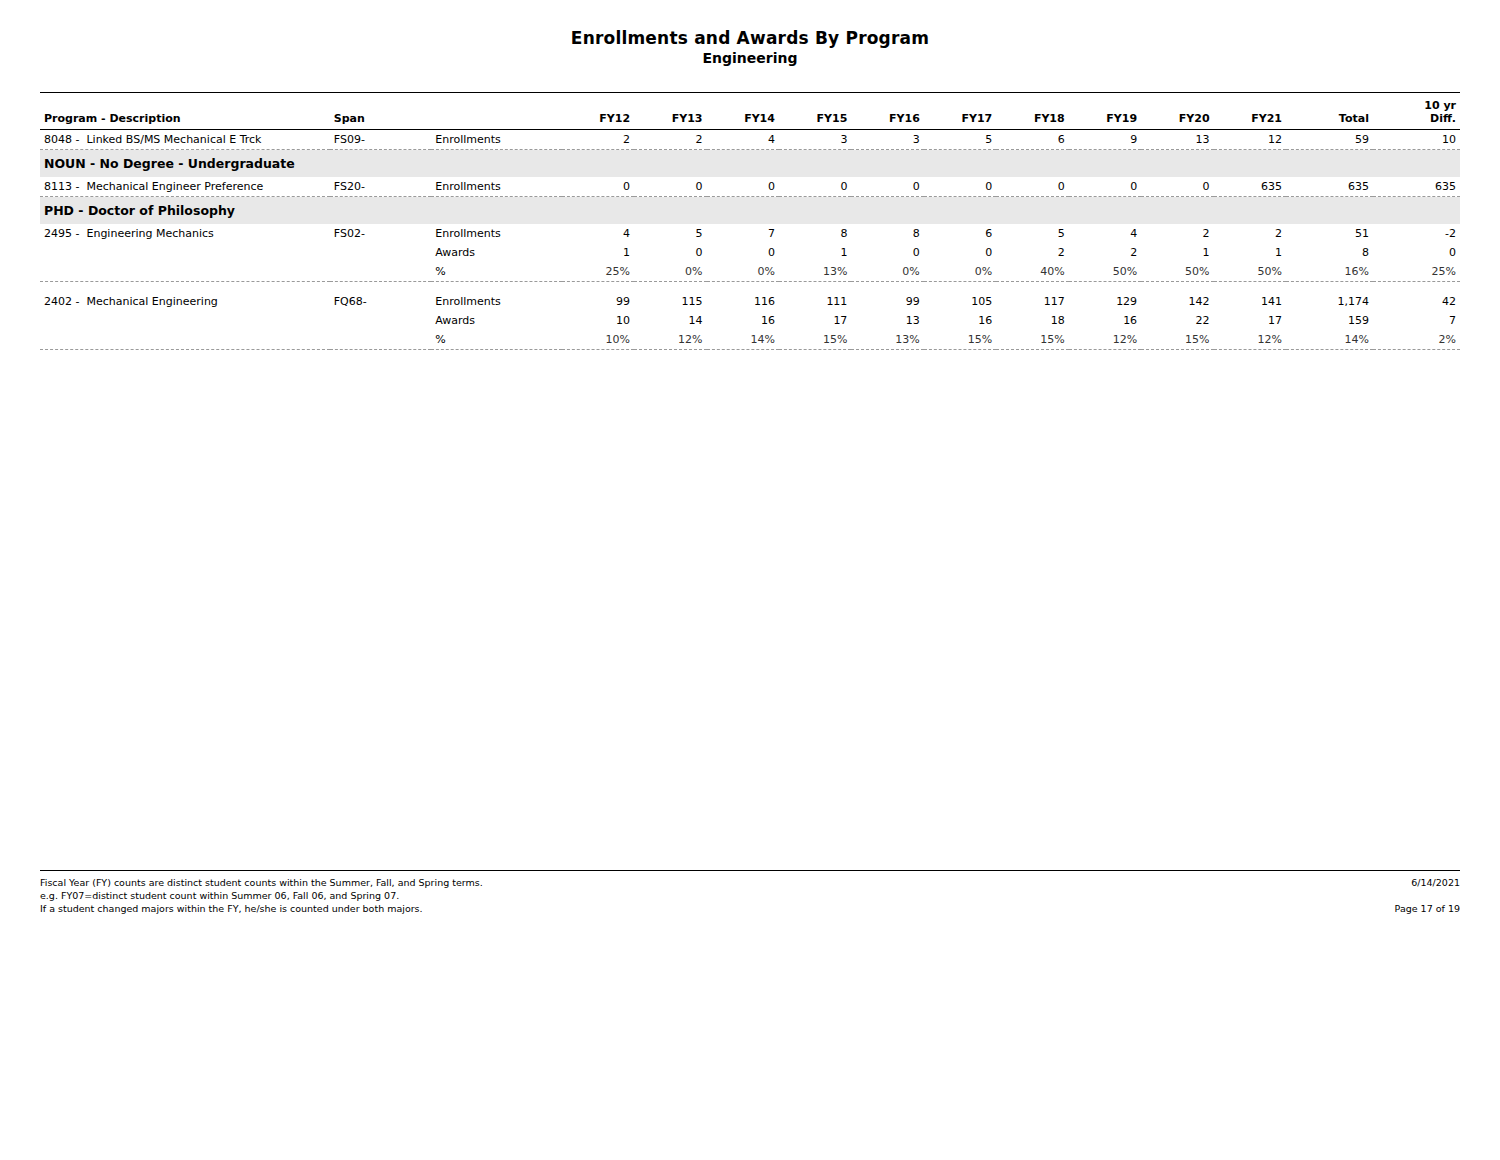Enrollments and Awards By Program
Engineering
| Program - Description | Span | | FY12 | FY13 | FY14 | FY15 | FY16 | FY17 | FY18 | FY19 | FY20 | FY21 | Total | 10 yr Diff. |
| --- | --- | --- | --- | --- | --- | --- | --- | --- | --- | --- | --- | --- | --- | --- |
| 8048 - Linked BS/MS Mechanical E Trck | FS09- | Enrollments | 2 | 2 | 4 | 3 | 3 | 5 | 6 | 9 | 13 | 12 | 59 | 10 |
| NOUN - No Degree - Undergraduate |
| 8113 - Mechanical Engineer Preference | FS20- | Enrollments | 0 | 0 | 0 | 0 | 0 | 0 | 0 | 0 | 0 | 635 | 635 | 635 |
| PHD - Doctor of Philosophy |
| 2495 - Engineering Mechanics | FS02- | Enrollments | 4 | 5 | 7 | 8 | 8 | 6 | 5 | 4 | 2 | 2 | 51 | -2 |
| | | Awards | 1 | 0 | 0 | 1 | 0 | 0 | 2 | 2 | 1 | 1 | 8 | 0 |
| | | % | 25% | 0% | 0% | 13% | 0% | 0% | 40% | 50% | 50% | 50% | 16% | 25% |
| 2402 - Mechanical Engineering | FQ68- | Enrollments | 99 | 115 | 116 | 111 | 99 | 105 | 117 | 129 | 142 | 141 | 1,174 | 42 |
| | | Awards | 10 | 14 | 16 | 17 | 13 | 16 | 18 | 16 | 22 | 17 | 159 | 7 |
| | | % | 10% | 12% | 14% | 15% | 13% | 15% | 15% | 12% | 15% | 12% | 14% | 2% |
Fiscal Year (FY) counts are distinct student counts within the Summer, Fall, and Spring terms.
e.g. FY07=distinct student count within Summer 06, Fall 06, and Spring 07.
If a student changed majors within the FY, he/she is counted under both majors.
6/14/2021
Page 17 of 19